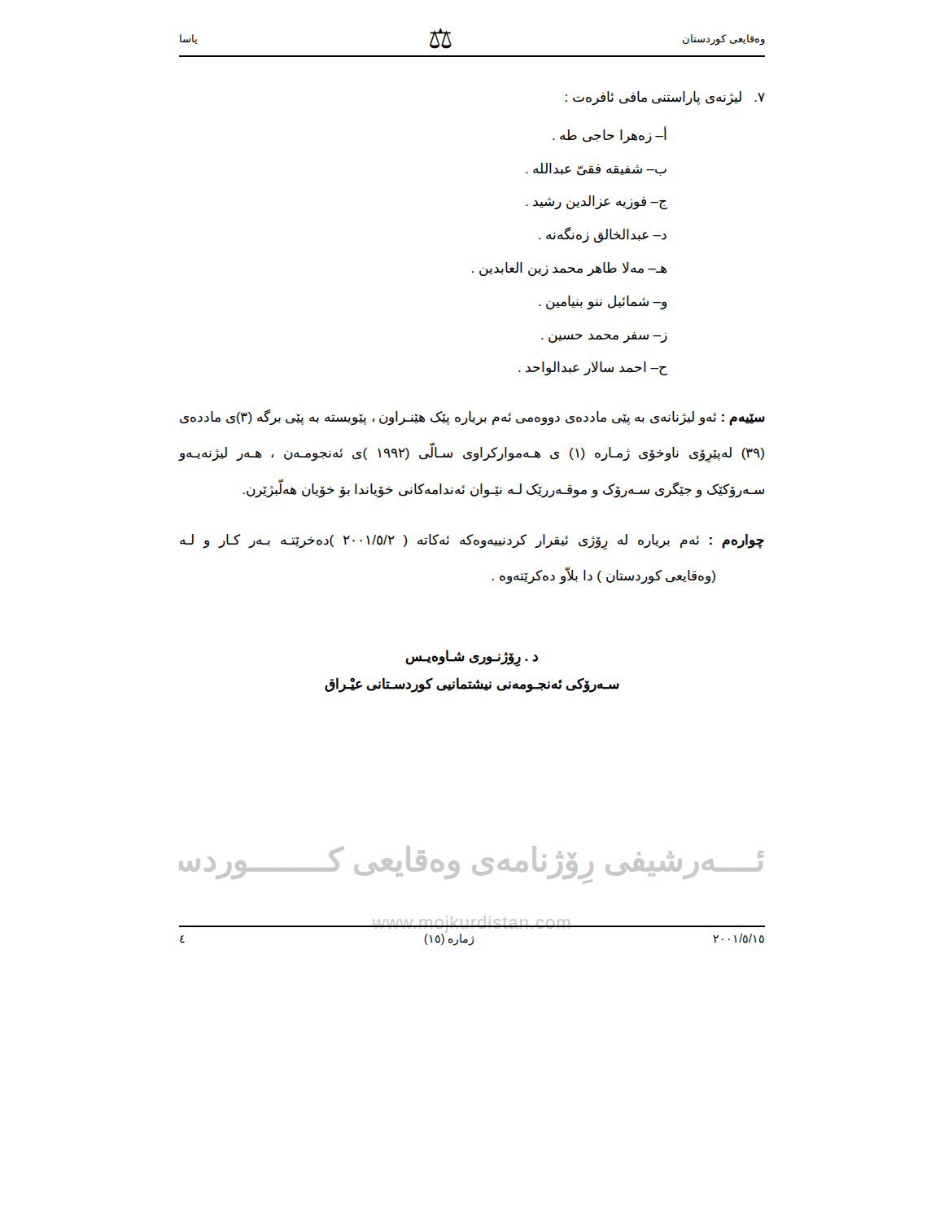وەقایعی کوردستان
⚖
یاسا
٧. لیژنەی پاراستنی مافی ئافرەت :
أ– زەهرا حاجی طە .
ب– شفیقە فقیّ عبدالله .
ج– فوزیە عزالدین رشید .
د– عبدالخالق زەنگەنە .
هـ– مەلا طاهر محمد زین العابدین .
و– شمائیل ننو بنیامین .
ز– سفر محمد حسین .
ح– احمد سالار عبدالواحد .
سێیەم : ئەو لیژنانەی بە پێی ماددەی دووەمی ئەم بریارە پێک هێنـراون ، پێویستە بە پێی برگە (٣)ی ماددەی (٣٩) لەپێرِۆی ناوخۆی ژمـارە (١) ی هـەموارکراوی سـالّی (١٩٩٢ )ی ئەنجومـەن ، هـەر لیژنەیـەو سـەرۆکێک و جێگری سـەرۆک و موقـەررێک لـە نێـوان ئەندامەکانی خۆیاندا بۆ خۆیان هەلّبژێرن.
چوارەم : ئەم بریارە لە رِۆژی ئیقرار کردنییەوەکە ئەکاتە ( ٢٠٠١/٥/٢ )دەخرێتـە بـەر کـار و لـە (وەقایعی کوردستان ) دا بلاّو دەکرێتەوە .
د . رِۆژنـوری شـاوەیـس
سـەرۆکی ئەنجـومەنی نیشتمانیی کوردسـتانی عیْـراق
ئــــەرشیفی رِۆژنامەی وەقایعی کــــــــوردستان
www.mojkurdistan.com
٢٠٠١/٥/١٥
ژمارە (١٥)
٤